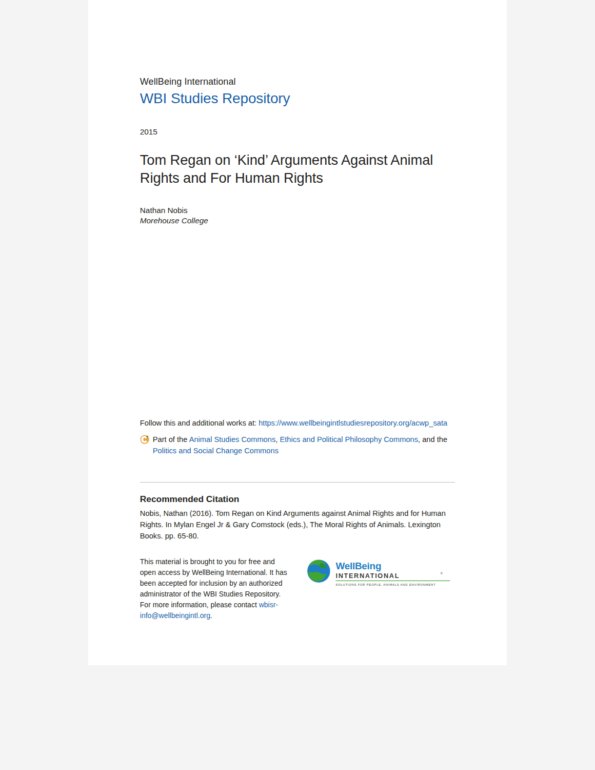WellBeing International
WBI Studies Repository
2015
Tom Regan on ‘Kind’ Arguments Against Animal Rights and For Human Rights
Nathan Nobis
Morehouse College
Follow this and additional works at: https://www.wellbeingintlstudiesrepository.org/acwp_sata
Part of the Animal Studies Commons, Ethics and Political Philosophy Commons, and the Politics and Social Change Commons
Recommended Citation
Nobis, Nathan (2016). Tom Regan on Kind Arguments against Animal Rights and for Human Rights. In Mylan Engel Jr & Gary Comstock (eds.), The Moral Rights of Animals. Lexington Books. pp. 65-80.
This material is brought to you for free and open access by WellBeing International. It has been accepted for inclusion by an authorized administrator of the WBI Studies Repository. For more information, please contact wbisr-info@wellbeingintl.org.
WellBeing International — Solutions for People, Animals and Environment WellBeing INTERNATIONAL ® SOLUTIONS FOR PEOPLE, ANIMALS AND ENVIRONMENT